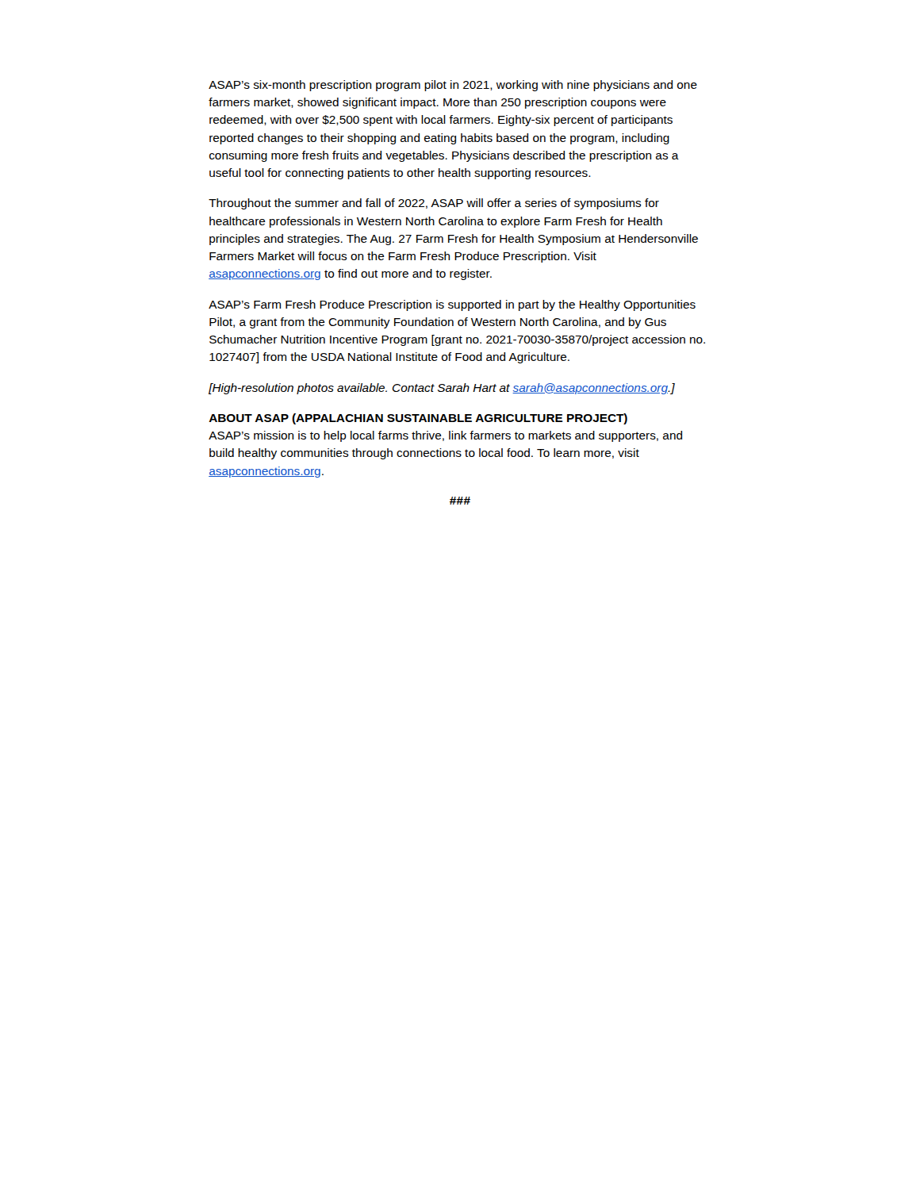ASAP’s six-month prescription program pilot in 2021, working with nine physicians and one farmers market, showed significant impact. More than 250 prescription coupons were redeemed, with over $2,500 spent with local farmers. Eighty-six percent of participants reported changes to their shopping and eating habits based on the program, including consuming more fresh fruits and vegetables. Physicians described the prescription as a useful tool for connecting patients to other health supporting resources.
Throughout the summer and fall of 2022, ASAP will offer a series of symposiums for healthcare professionals in Western North Carolina to explore Farm Fresh for Health principles and strategies. The Aug. 27 Farm Fresh for Health Symposium at Hendersonville Farmers Market will focus on the Farm Fresh Produce Prescription. Visit asapconnections.org to find out more and to register.
ASAP’s Farm Fresh Produce Prescription is supported in part by the Healthy Opportunities Pilot, a grant from the Community Foundation of Western North Carolina, and by Gus Schumacher Nutrition Incentive Program [grant no. 2021-70030-35870/project accession no. 1027407] from the USDA National Institute of Food and Agriculture.
[High-resolution photos available. Contact Sarah Hart at sarah@asapconnections.org.]
ABOUT ASAP (APPALACHIAN SUSTAINABLE AGRICULTURE PROJECT)
ASAP’s mission is to help local farms thrive, link farmers to markets and supporters, and build healthy communities through connections to local food. To learn more, visit asapconnections.org.
###